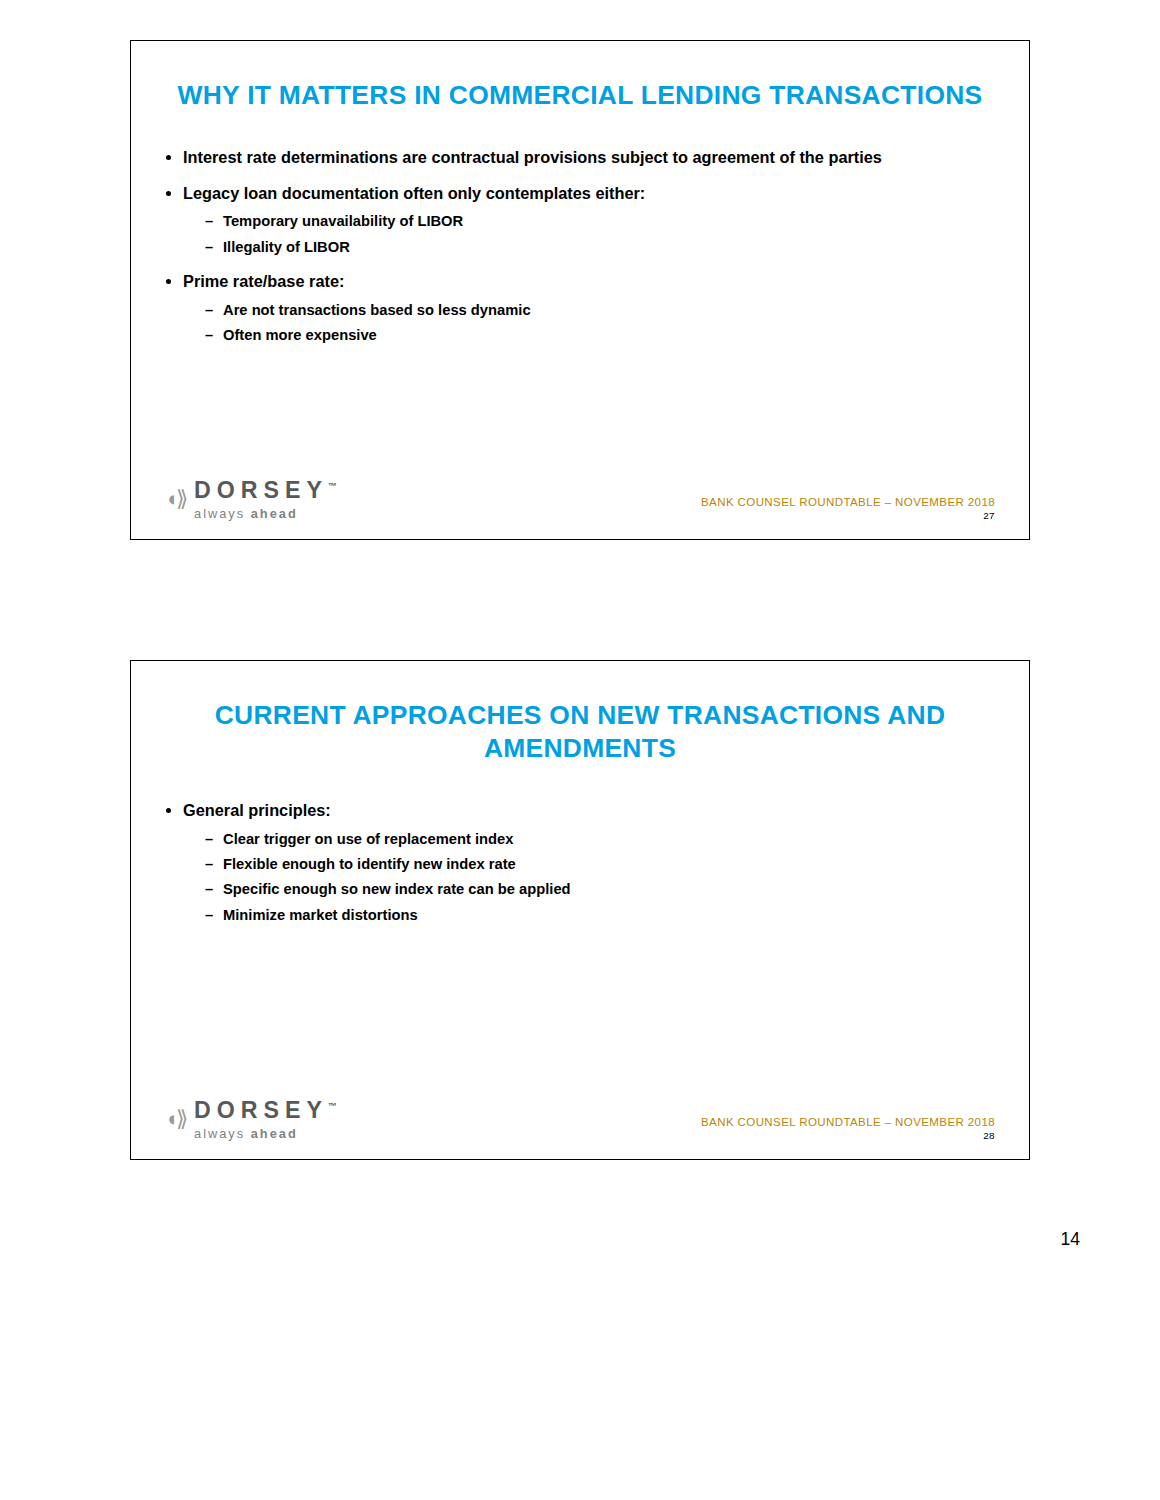WHY IT MATTERS IN COMMERCIAL LENDING TRANSACTIONS
Interest rate determinations are contractual provisions subject to agreement of the parties
Legacy loan documentation often only contemplates either:
Temporary unavailability of LIBOR
Illegality of LIBOR
Prime rate/base rate:
Are not transactions based so less dynamic
Often more expensive
◖⟫
DORSEY™ always ahead
BANK COUNSEL ROUNDTABLE – NOVEMBER 2018 27
CURRENT APPROACHES ON NEW TRANSACTIONS AND AMENDMENTS
General principles:
Clear trigger on use of replacement index
Flexible enough to identify new index rate
Specific enough so new index rate can be applied
Minimize market distortions
◖⟫
DORSEY™ always ahead
BANK COUNSEL ROUNDTABLE – NOVEMBER 2018 28
14